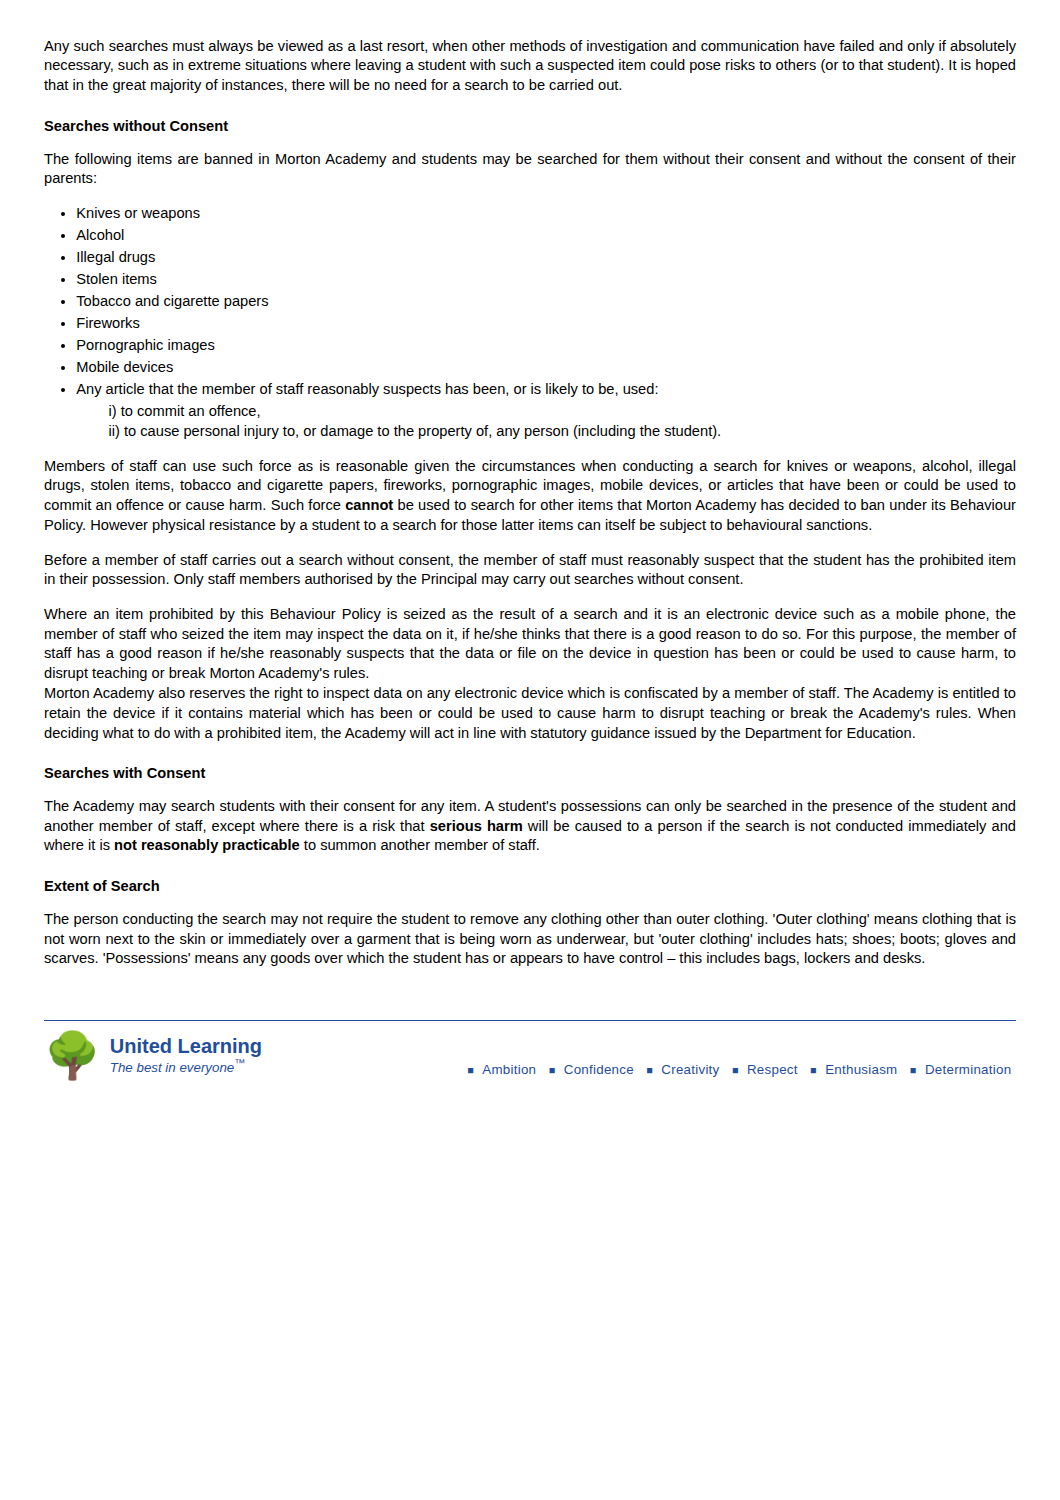Any such searches must always be viewed as a last resort, when other methods of investigation and communication have failed and only if absolutely necessary, such as in extreme situations where leaving a student with such a suspected item could pose risks to others (or to that student). It is hoped that in the great majority of instances, there will be no need for a search to be carried out.
Searches without Consent
The following items are banned in Morton Academy and students may be searched for them without their consent and without the consent of their parents:
Knives or weapons
Alcohol
Illegal drugs
Stolen items
Tobacco and cigarette papers
Fireworks
Pornographic images
Mobile devices
Any article that the member of staff reasonably suspects has been, or is likely to be, used:
i) to commit an offence,
ii) to cause personal injury to, or damage to the property of, any person (including the student).
Members of staff can use such force as is reasonable given the circumstances when conducting a search for knives or weapons, alcohol, illegal drugs, stolen items, tobacco and cigarette papers, fireworks, pornographic images, mobile devices, or articles that have been or could be used to commit an offence or cause harm. Such force cannot be used to search for other items that Morton Academy has decided to ban under its Behaviour Policy. However physical resistance by a student to a search for those latter items can itself be subject to behavioural sanctions.
Before a member of staff carries out a search without consent, the member of staff must reasonably suspect that the student has the prohibited item in their possession. Only staff members authorised by the Principal may carry out searches without consent.
Where an item prohibited by this Behaviour Policy is seized as the result of a search and it is an electronic device such as a mobile phone, the member of staff who seized the item may inspect the data on it, if he/she thinks that there is a good reason to do so. For this purpose, the member of staff has a good reason if he/she reasonably suspects that the data or file on the device in question has been or could be used to cause harm, to disrupt teaching or break Morton Academy's rules.
Morton Academy also reserves the right to inspect data on any electronic device which is confiscated by a member of staff. The Academy is entitled to retain the device if it contains material which has been or could be used to cause harm to disrupt teaching or break the Academy's rules. When deciding what to do with a prohibited item, the Academy will act in line with statutory guidance issued by the Department for Education.
Searches with Consent
The Academy may search students with their consent for any item. A student's possessions can only be searched in the presence of the student and another member of staff, except where there is a risk that serious harm will be caused to a person if the search is not conducted immediately and where it is not reasonably practicable to summon another member of staff.
Extent of Search
The person conducting the search may not require the student to remove any clothing other than outer clothing. 'Outer clothing' means clothing that is not worn next to the skin or immediately over a garment that is being worn as underwear, but 'outer clothing' includes hats; shoes; boots; gloves and scarves. 'Possessions' means any goods over which the student has or appears to have control – this includes bags, lockers and desks.
🌳
United Learning
The best in everyone™
■Ambition ■Confidence ■Creativity ■Respect ■Enthusiasm ■Determination